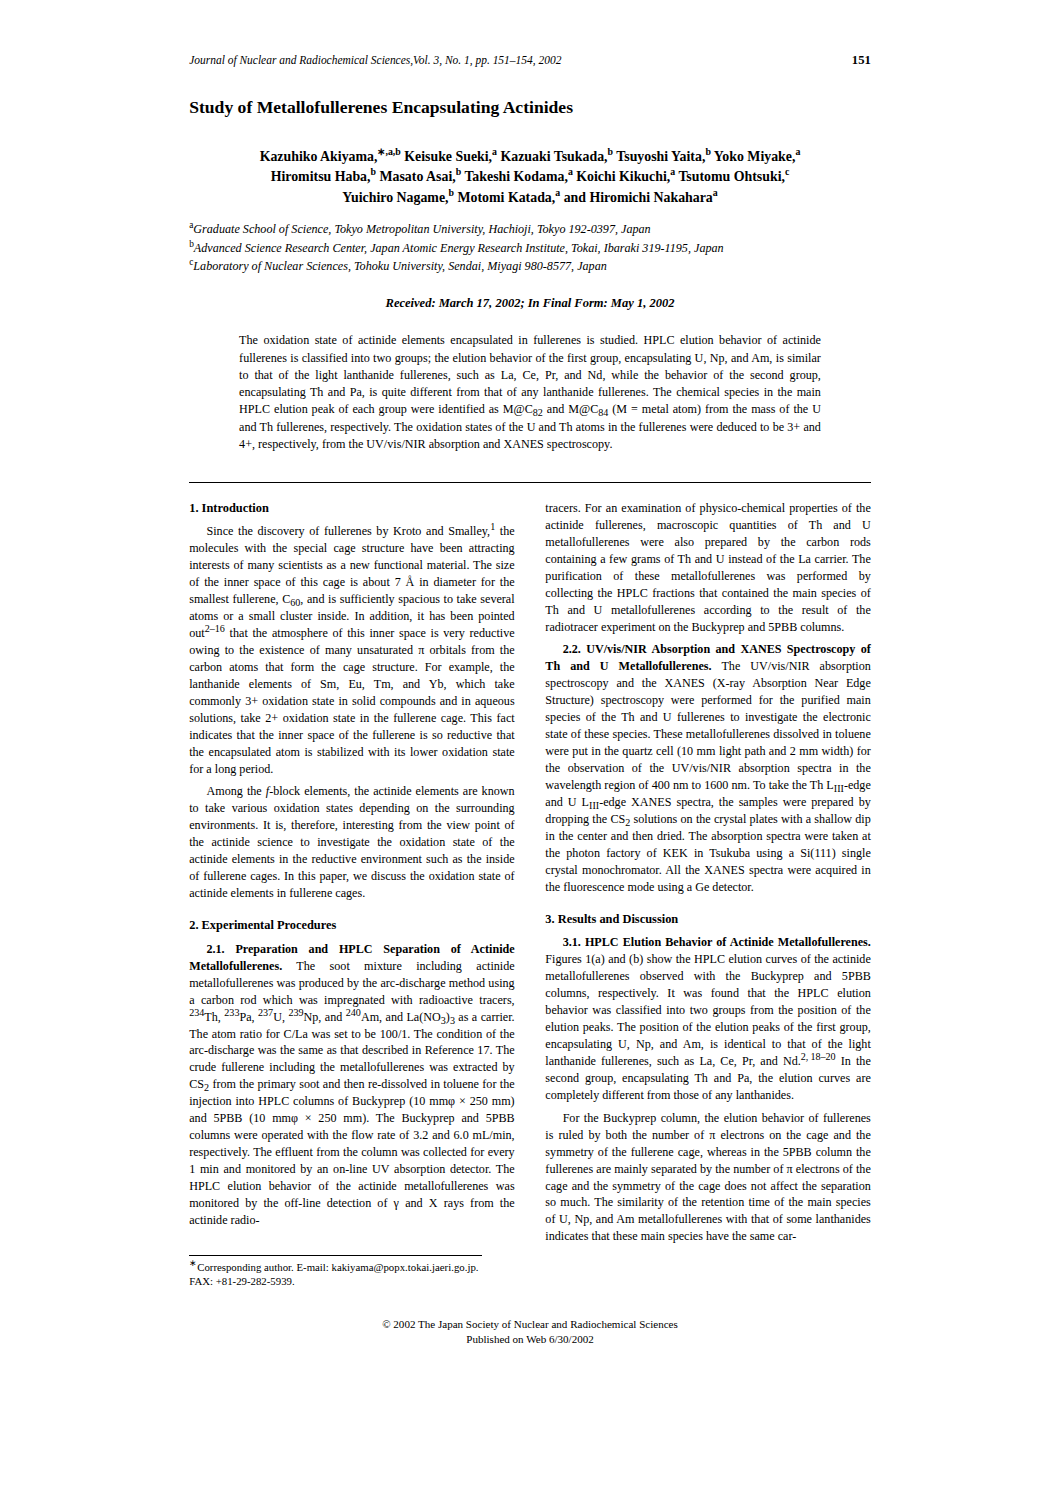Journal of Nuclear and Radiochemical Sciences,Vol. 3, No. 1, pp. 151–154, 2002 151
Study of Metallofullerenes Encapsulating Actinides
Kazuhiko Akiyama,∗,a,b Keisuke Sueki,a Kazuaki Tsukada,b Tsuyoshi Yaita,b Yoko Miyake,a
Hiromitsu Haba,b Masato Asai,b Takeshi Kodama,a Koichi Kikuchi,a Tsutomu Ohtsuki,c
Yuichiro Nagame,b Motomi Katada,a and Hiromichi Nakaharaa
aGraduate School of Science, Tokyo Metropolitan University, Hachioji, Tokyo 192-0397, Japan
bAdvanced Science Research Center, Japan Atomic Energy Research Institute, Tokai, Ibaraki 319-1195, Japan
cLaboratory of Nuclear Sciences, Tohoku University, Sendai, Miyagi 980-8577, Japan
Received: March 17, 2002; In Final Form: May 1, 2002
The oxidation state of actinide elements encapsulated in fullerenes is studied. HPLC elution behavior of actinide fullerenes is classified into two groups; the elution behavior of the first group, encapsulating U, Np, and Am, is similar to that of the light lanthanide fullerenes, such as La, Ce, Pr, and Nd, while the behavior of the second group, encapsulating Th and Pa, is quite different from that of any lanthanide fullerenes. The chemical species in the main HPLC elution peak of each group were identified as M@C82 and M@C84 (M = metal atom) from the mass of the U and Th fullerenes, respectively. The oxidation states of the U and Th atoms in the fullerenes were deduced to be 3+ and 4+, respectively, from the UV/vis/NIR absorption and XANES spectroscopy.
1. Introduction
Since the discovery of fullerenes by Kroto and Smalley,1 the molecules with the special cage structure have been attracting interests of many scientists as a new functional material. The size of the inner space of this cage is about 7 Å in diameter for the smallest fullerene, C60, and is sufficiently spacious to take several atoms or a small cluster inside. In addition, it has been pointed out2–16 that the atmosphere of this inner space is very reductive owing to the existence of many unsaturated π orbitals from the carbon atoms that form the cage structure. For example, the lanthanide elements of Sm, Eu, Tm, and Yb, which take commonly 3+ oxidation state in solid compounds and in aqueous solutions, take 2+ oxidation state in the fullerene cage. This fact indicates that the inner space of the fullerene is so reductive that the encapsulated atom is stabilized with its lower oxidation state for a long period.
Among the f-block elements, the actinide elements are known to take various oxidation states depending on the surrounding environments. It is, therefore, interesting from the view point of the actinide science to investigate the oxidation state of the actinide elements in the reductive environment such as the inside of fullerene cages. In this paper, we discuss the oxidation state of actinide elements in fullerene cages.
2. Experimental Procedures
2.1. Preparation and HPLC Separation of Actinide Metallofullerenes. The soot mixture including actinide metallofullerenes was produced by the arc-discharge method using a carbon rod which was impregnated with radioactive tracers, 234Th, 233Pa, 237U, 239Np, and 240Am, and La(NO3)3 as a carrier. The atom ratio for C/La was set to be 100/1. The condition of the arc-discharge was the same as that described in Reference 17. The crude fullerene including the metallofullerenes was extracted by CS2 from the primary soot and then re-dissolved in toluene for the injection into HPLC columns of Buckyprep (10 mmφ × 250 mm) and 5PBB (10 mmφ × 250 mm). The Buckyprep and 5PBB columns were operated with the flow rate of 3.2 and 6.0 mL/min, respectively. The effluent from the column was collected for every 1 min and monitored by an on-line UV absorption detector. The HPLC elution behavior of the actinide metallofullerenes was monitored by the off-line detection of γ and X rays from the actinide radio-
tracers. For an examination of physico-chemical properties of the actinide fullerenes, macroscopic quantities of Th and U metallofullerenes were also prepared by the carbon rods containing a few grams of Th and U instead of the La carrier. The purification of these metallofullerenes was performed by collecting the HPLC fractions that contained the main species of Th and U metallofullerenes according to the result of the radiotracer experiment on the Buckyprep and 5PBB columns.
2.2. UV/vis/NIR Absorption and XANES Spectroscopy of Th and U Metallofullerenes. The UV/vis/NIR absorption spectroscopy and the XANES (X-ray Absorption Near Edge Structure) spectroscopy were performed for the purified main species of the Th and U fullerenes to investigate the electronic state of these species. These metallofullerenes dissolved in toluene were put in the quartz cell (10 mm light path and 2 mm width) for the observation of the UV/vis/NIR absorption spectra in the wavelength region of 400 nm to 1600 nm. To take the Th LIII-edge and U LIII-edge XANES spectra, the samples were prepared by dropping the CS2 solutions on the crystal plates with a shallow dip in the center and then dried. The absorption spectra were taken at the photon factory of KEK in Tsukuba using a Si(111) single crystal monochromator. All the XANES spectra were acquired in the fluorescence mode using a Ge detector.
3. Results and Discussion
3.1. HPLC Elution Behavior of Actinide Metallofullerenes. Figures 1(a) and (b) show the HPLC elution curves of the actinide metallofullerenes observed with the Buckyprep and 5PBB columns, respectively. It was found that the HPLC elution behavior was classified into two groups from the position of the elution peaks. The position of the elution peaks of the first group, encapsulating U, Np, and Am, is identical to that of the light lanthanide fullerenes, such as La, Ce, Pr, and Nd.2, 18–20 In the second group, encapsulating Th and Pa, the elution curves are completely different from those of any lanthanides.
For the Buckyprep column, the elution behavior of fullerenes is ruled by both the number of π electrons on the cage and the symmetry of the fullerene cage, whereas in the 5PBB column the fullerenes are mainly separated by the number of π electrons of the cage and the symmetry of the cage does not affect the separation so much. The similarity of the retention time of the main species of U, Np, and Am metallofullerenes with that of some lanthanides indicates that these main species have the same car-
∗Corresponding author. E-mail: kakiyama@popx.tokai.jaeri.go.jp. FAX: +81-29-282-5939.
© 2002 The Japan Society of Nuclear and Radiochemical Sciences
Published on Web 6/30/2002